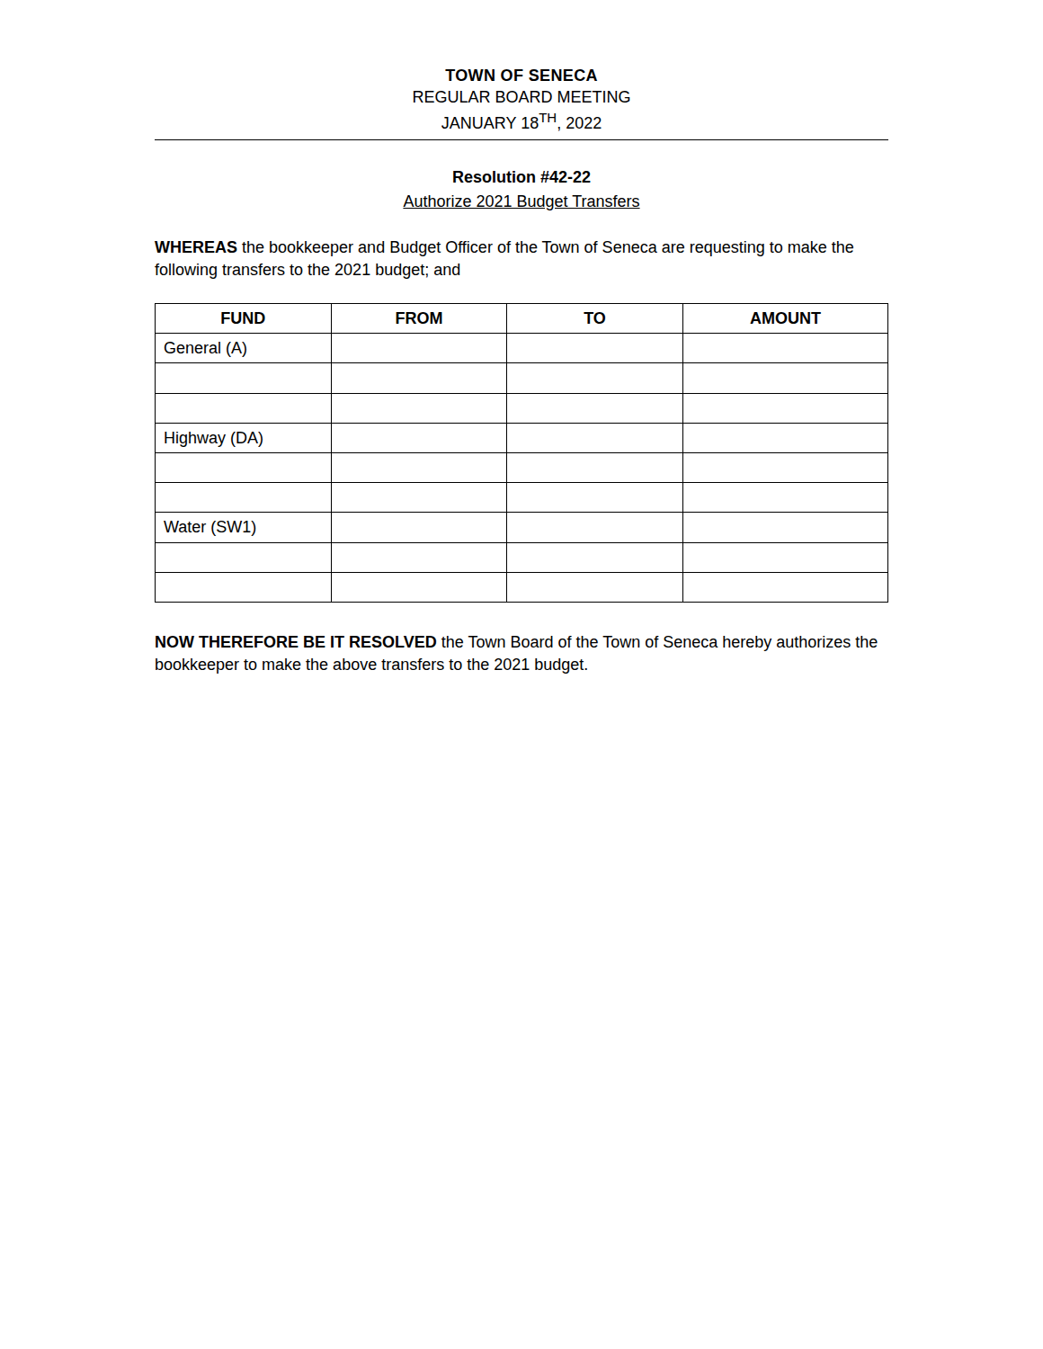TOWN OF SENECA
REGULAR BOARD MEETING
JANUARY 18TH, 2022
Resolution #42-22
Authorize 2021 Budget Transfers
WHEREAS the bookkeeper and Budget Officer of the Town of Seneca are requesting to make the following transfers to the 2021 budget; and
| FUND | FROM | TO | AMOUNT |
| --- | --- | --- | --- |
| General (A) | | | |
| Highway (DA) | | | |
| Water (SW1) | | | |
NOW THEREFORE BE IT RESOLVED the Town Board of the Town of Seneca hereby authorizes the bookkeeper to make the above transfers to the 2021 budget.